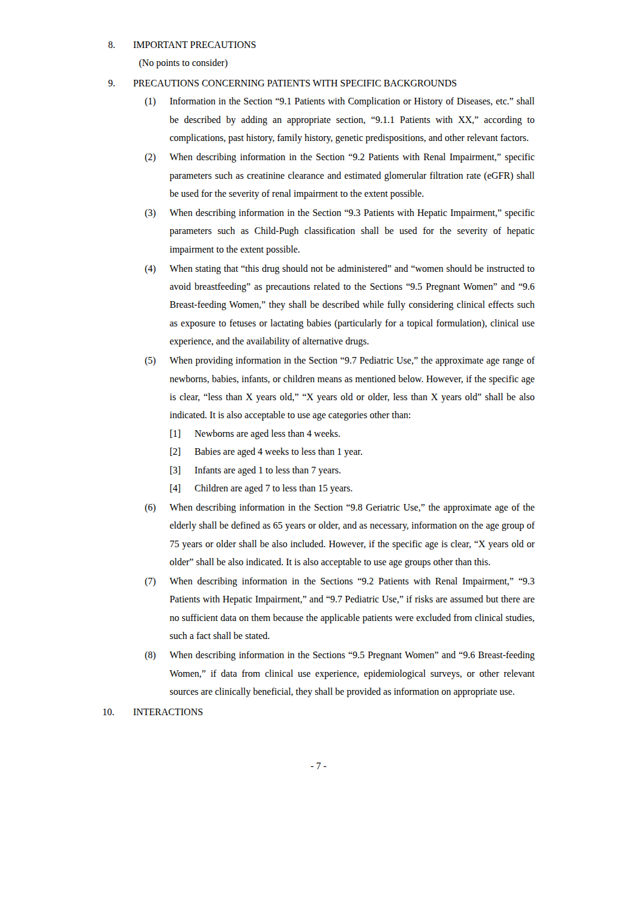Important Precautions
(No points to consider)
Precautions Concerning Patients with Specific Backgrounds
Information in the Section “9.1 Patients with Complication or History of Diseases, etc.” shall be described by adding an appropriate section, “9.1.1 Patients with XX,” according to complications, past history, family history, genetic predispositions, and other relevant factors.
When describing information in the Section “9.2 Patients with Renal Impairment,” specific parameters such as creatinine clearance and estimated glomerular filtration rate (eGFR) shall be used for the severity of renal impairment to the extent possible.
When describing information in the Section “9.3 Patients with Hepatic Impairment,” specific parameters such as Child-Pugh classification shall be used for the severity of hepatic impairment to the extent possible.
When stating that “this drug should not be administered” and “women should be instructed to avoid breastfeeding” as precautions related to the Sections “9.5 Pregnant Women” and “9.6 Breast-feeding Women,” they shall be described while fully considering clinical effects such as exposure to fetuses or lactating babies (particularly for a topical formulation), clinical use experience, and the availability of alternative drugs.
When providing information in the Section “9.7 Pediatric Use,” the approximate age range of newborns, babies, infants, or children means as mentioned below. However, if the specific age is clear, “less than X years old,” “X years old or older, less than X years old” shall be also indicated. It is also acceptable to use age categories other than:
Newborns are aged less than 4 weeks.
Babies are aged 4 weeks to less than 1 year.
Infants are aged 1 to less than 7 years.
Children are aged 7 to less than 15 years.
When describing information in the Section “9.8 Geriatric Use,” the approximate age of the elderly shall be defined as 65 years or older, and as necessary, information on the age group of 75 years or older shall be also included. However, if the specific age is clear, “X years old or older” shall be also indicated. It is also acceptable to use age groups other than this.
When describing information in the Sections “9.2 Patients with Renal Impairment,” “9.3 Patients with Hepatic Impairment,” and “9.7 Pediatric Use,” if risks are assumed but there are no sufficient data on them because the applicable patients were excluded from clinical studies, such a fact shall be stated.
When describing information in the Sections “9.5 Pregnant Women” and “9.6 Breast-feeding Women,” if data from clinical use experience, epidemiological surveys, or other relevant sources are clinically beneficial, they shall be provided as information on appropriate use.
Interactions
- 7 -